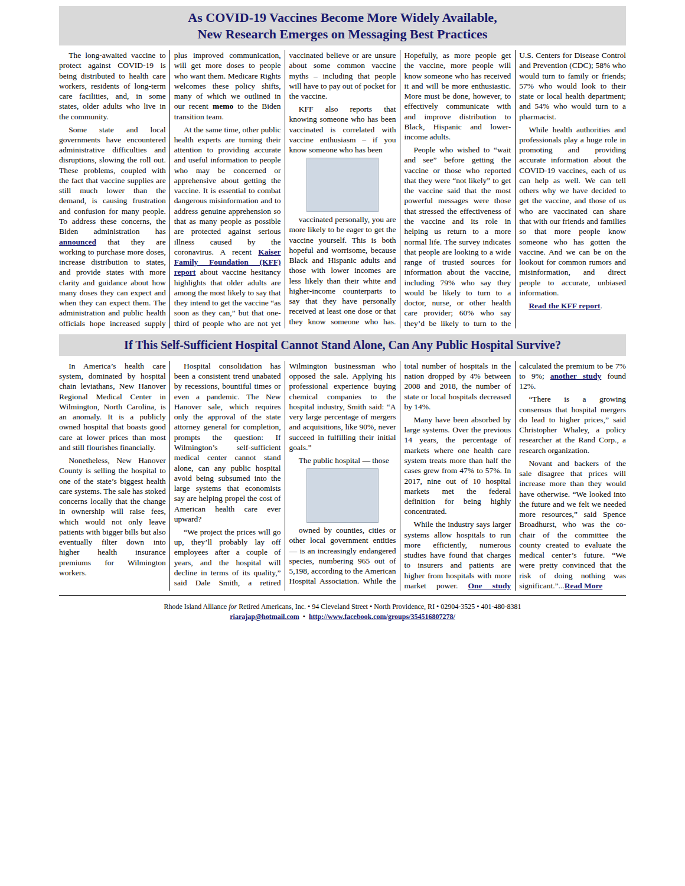As COVID-19 Vaccines Become More Widely Available,
New Research Emerges on Messaging Best Practices
The long-awaited vaccine to protect against COVID-19 is being distributed to health care workers, residents of long-term care facilities, and, in some states, older adults who live in the community.
Some state and local governments have encountered administrative difficulties and disruptions, slowing the roll out. These problems, coupled with the fact that vaccine supplies are still much lower than the demand, is causing frustration and confusion for many people. To address these concerns, the Biden administration has announced that they are working to purchase more doses, increase distribution to states, and provide states with more clarity and guidance about how many doses they can expect and when they can expect them. The administration and public health officials hope increased supply plus improved communication, will get more doses to people who want them. Medicare Rights welcomes these policy shifts, many of which we outlined in our recent memo to the Biden transition team.
At the same time, other public health experts are turning their attention to providing accurate and useful information to people who may be concerned or apprehensive about getting the vaccine. It is essential to combat dangerous misinformation and to address genuine apprehension so that as many people as possible are protected against serious illness caused by the coronavirus. A recent Kaiser Family Foundation (KFF) report about vaccine hesitancy highlights that older adults are among the most likely to say that they intend to get the vaccine “as soon as they can,” but that one-third of people who are not yet vaccinated believe or are unsure about some common vaccine myths – including that people will have to pay out of pocket for the vaccine.
KFF also reports that knowing someone who has been vaccinated is correlated with vaccine enthusiasm – if you know someone who has been
vaccinated personally, you are more likely to be eager to get the vaccine yourself. This is both hopeful and worrisome, because Black and Hispanic adults and those with lower incomes are less likely than their white and higher-income counterparts to say that they have personally received at least one dose or that they know someone who has. Hopefully, as more people get the vaccine, more people will know someone who has received it and will be more enthusiastic. More must be done, however, to effectively communicate with and improve distribution to Black, Hispanic and lower-income adults.
People who wished to “wait and see” before getting the vaccine or those who reported that they were “not likely” to get the vaccine said that the most powerful messages were those that stressed the effectiveness of the vaccine and its role in helping us return to a more normal life. The survey indicates that people are looking to a wide range of trusted sources for information about the vaccine, including 79% who say they would be likely to turn to a doctor, nurse, or other health care provider; 60% who say they’d be likely to turn to the U.S. Centers for Disease Control and Prevention (CDC); 58% who would turn to family or friends; 57% who would look to their state or local health department; and 54% who would turn to a pharmacist.
While health authorities and professionals play a huge role in promoting and providing accurate information about the COVID-19 vaccines, each of us can help as well. We can tell others why we have decided to get the vaccine, and those of us who are vaccinated can share that with our friends and families so that more people know someone who has gotten the vaccine. And we can be on the lookout for common rumors and misinformation, and direct people to accurate, unbiased information.
Read the KFF report.
If This Self-Sufficient Hospital Cannot Stand Alone, Can Any Public Hospital Survive?
In America’s health care system, dominated by hospital chain leviathans, New Hanover Regional Medical Center in Wilmington, North Carolina, is an anomaly. It is a publicly owned hospital that boasts good care at lower prices than most and still flourishes financially.
Nonetheless, New Hanover County is selling the hospital to one of the state’s biggest health care systems. The sale has stoked concerns locally that the change in ownership will raise fees, which would not only leave patients with bigger bills but also eventually filter down into higher health insurance premiums for Wilmington workers.
Hospital consolidation has been a consistent trend unabated by recessions, bountiful times or even a pandemic. The New Hanover sale, which requires only the approval of the state attorney general for completion, prompts the question: If Wilmington’s self-sufficient medical center cannot stand alone, can any public hospital avoid being subsumed into the large systems that economists say are helping propel the cost of American health care ever upward?
“We project the prices will go up, they’ll probably lay off employees after a couple of years, and the hospital will decline in terms of its quality,” said Dale Smith, a retired Wilmington businessman who opposed the sale. Applying his professional experience buying chemical companies to the hospital industry, Smith said: “A very large percentage of mergers and acquisitions, like 90%, never succeed in fulfilling their initial goals.”
The public hospital — those
owned by counties, cities or other local government entities — is an increasingly endangered species, numbering 965 out of 5,198, according to the American Hospital Association. While the total number of hospitals in the nation dropped by 4% between 2008 and 2018, the number of state or local hospitals decreased by 14%.
Many have been absorbed by large systems. Over the previous 14 years, the percentage of markets where one health care system treats more than half the cases grew from 47% to 57%. In 2017, nine out of 10 hospital markets met the federal definition for being highly concentrated.
While the industry says larger systems allow hospitals to run more efficiently, numerous studies have found that charges to insurers and patients are higher from hospitals with more market power. One study calculated the premium to be 7% to 9%; another study found 12%.
“There is a growing consensus that hospital mergers do lead to higher prices,” said Christopher Whaley, a policy researcher at the Rand Corp., a research organization.
Novant and backers of the sale disagree that prices will increase more than they would have otherwise. “We looked into the future and we felt we needed more resources,” said Spence Broadhurst, who was the co-chair of the committee the county created to evaluate the medical center’s future. “We were pretty convinced that the risk of doing nothing was significant.”...Read More
Rhode Island Alliance for Retired Americans, Inc. • 94 Cleveland Street • North Providence, RI • 02904-3525 • 401-480-8381
riarajap@hotmail.com • http://www.facebook.com/groups/354516807278/